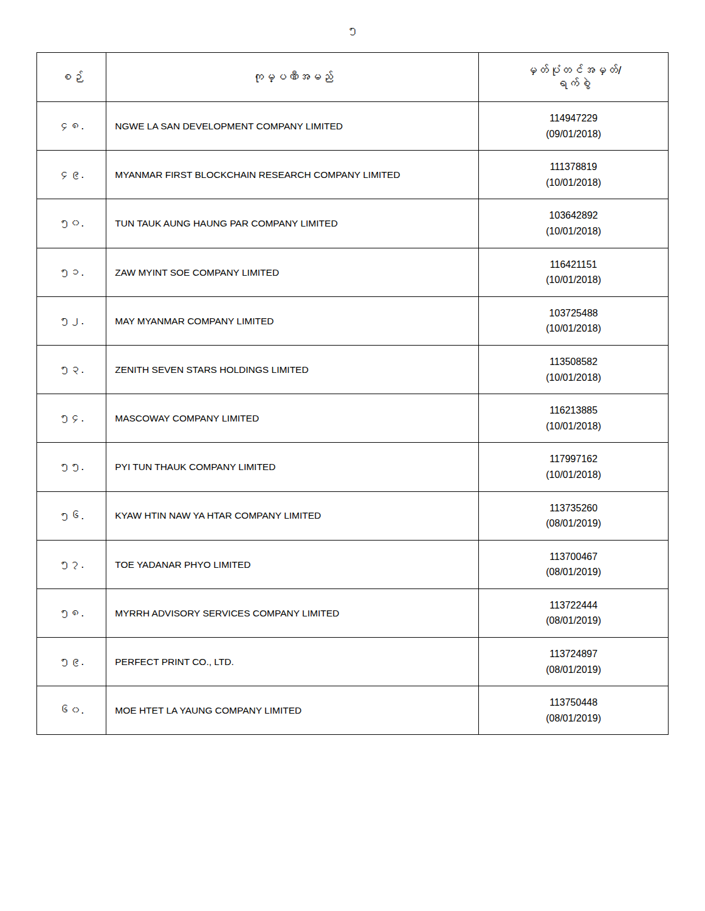၅
| စဉ် | ကုမ္ပဏီအမည် | မှတ်ပုံတင်အမှတ်/ ရက်စွဲ |
| --- | --- | --- |
| ၄၈. | NGWE LA SAN DEVELOPMENT COMPANY LIMITED | 114947229 (09/01/2018) |
| ၄၉. | MYANMAR FIRST BLOCKCHAIN RESEARCH COMPANY LIMITED | 111378819 (10/01/2018) |
| ၅၀. | TUN TAUK AUNG HAUNG PAR COMPANY LIMITED | 103642892 (10/01/2018) |
| ၅၁. | ZAW MYINT SOE COMPANY LIMITED | 116421151 (10/01/2018) |
| ၅၂. | MAY MYANMAR COMPANY LIMITED | 103725488 (10/01/2018) |
| ၅၃. | ZENITH SEVEN STARS HOLDINGS LIMITED | 113508582 (10/01/2018) |
| ၅၄. | MASCOWAY COMPANY LIMITED | 116213885 (10/01/2018) |
| ၅၅. | PYI TUN THAUK COMPANY LIMITED | 117997162 (10/01/2018) |
| ၅၆. | KYAW HTIN NAW YA HTAR COMPANY LIMITED | 113735260 (08/01/2019) |
| ၅၇. | TOE YADANAR PHYO LIMITED | 113700467 (08/01/2019) |
| ၅၈. | MYRRH ADVISORY SERVICES COMPANY LIMITED | 113722444 (08/01/2019) |
| ၅၉. | PERFECT PRINT CO., LTD. | 113724897 (08/01/2019) |
| ၆၀. | MOE HTET LA YAUNG COMPANY LIMITED | 113750448 (08/01/2019) |